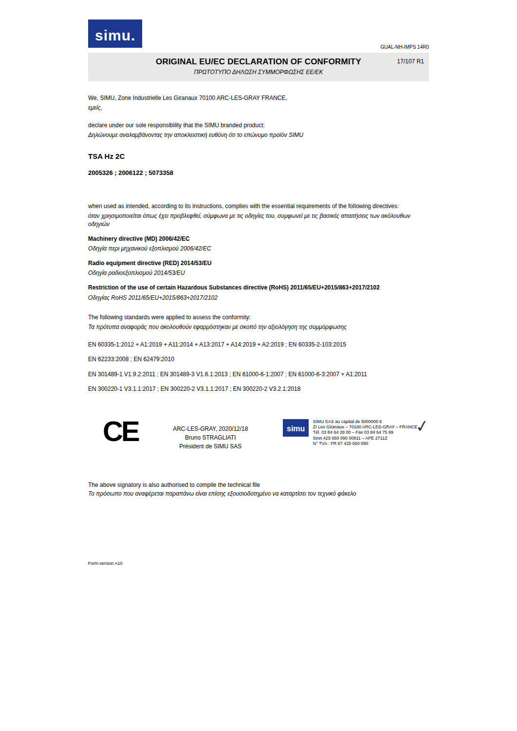simu.
GUAL-NH-IMPS 14R0
17/107 R1
ORIGINAL EU/EC DECLARATION OF CONFORMITY
ΠΡΩΤΟΤΥΠΟ ΔΗΛΩΣΗ ΣΥΜΜΟΡΦΩΣΗΣ ΕΕ/ΕΚ
We, SIMU, Zone Industrielle Les Giranaux 70100 ARC-LES-GRAY FRANCE,
εμείς,
declare under our sole responsibility that the SIMU branded product:
Δηλώνουμε αναλαμβάνοντας την αποκλειστική ευθύνη ότι το επώνυμο προϊόν SIMU
TSA Hz 2C
2005326 ; 2006122 ; 5073358
when used as intended, according to its instructions, complies with the essential requirements of the following directives:
όταν χρησιμοποιείται όπως έχει προβλεφθεί, σύμφωνα με τις οδηγίες του, συμφωνεί με τις βασικές απαιτήσεις των ακόλουθων οδηγιών
Machinery directive (MD) 2006/42/EC
Οδηγία περι μηχανικού εξοπλισμού 2006/42/EC
Radio equipment directive (RED) 2014/53/EU
Οδηγία ραδιοεξοπλισμού 2014/53/EU
Restriction of the use of certain Hazardous Substances directive (RoHS) 2011/65/EU+2015/863+2017/2102
Οδηγίας RoHS 2011/65/EU+2015/863+2017/2102
The following standards were applied to assess the conformity:
Τα πρότυπα αναφοράς που ακολουθούν εφαρμόστηκαν με σκοπό την αξιολόγηση της συμμόρφωσης
EN 60335‑1:2012 + A1:2019 + A11:2014 + A13:2017 + A14:2019 + A2:2019 ; EN 60335‑2‑103:2015
EN 62233:2008 ; EN 62479:2010
EN 301489‑1 V1.9.2:2011 ; EN 301489‑3 V1.6.1:2013 ; EN 61000‑6‑1:2007 ; EN 61000‑6‑3:2007 + A1:2011
EN 300220‑1 V3.1.1:2017 ; EN 300220‑2 V3.1.1:2017 ; EN 300220‑2 V3.2.1:2018
CE
ARC-LES-GRAY, 2020/12/18
Bruno STRAGLIATI
Président de SIMU SAS
✓ simu
SIMU SAS au capital de 5000000 €
ZI Les Giranaux – 70100 ARC-LES-GRAY – FRANCE
Tél. 03 84 64 28 00 – Fax 03 84 64 75 99
Siret 425 650 090 00811 – APE 2711Z
N° TVA : FR 67 425 650 090
The above signatory is also authorised to compile the technical file
Το πρόσωπο που αναφέρεται παραπάνω είναι επίσης εξουσιοδοτημένο να καταρτίσει τον τεχνικό φάκελο
Form version A10